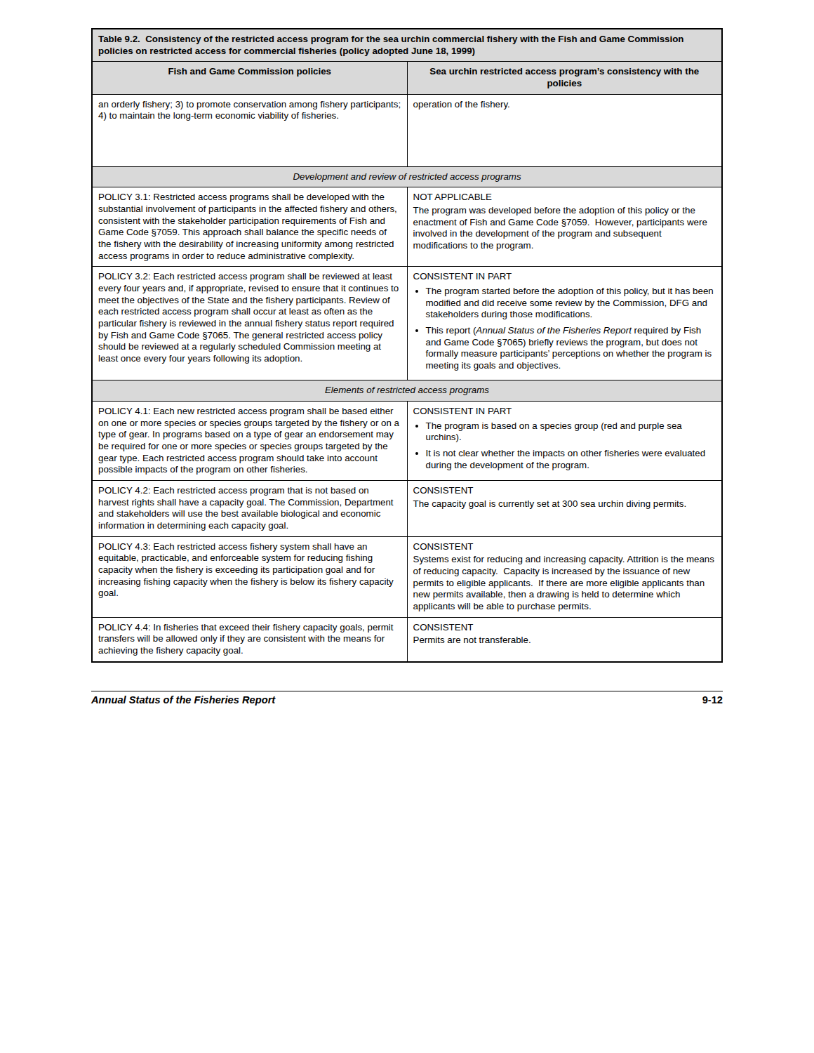| Table 9.2. Consistency of the restricted access program for the sea urchin commercial fishery with the Fish and Game Commission policies on restricted access for commercial fisheries (policy adopted June 18, 1999) |
| Fish and Game Commission policies | Sea urchin restricted access program’s consistency with the policies |
| an orderly fishery; 3) to promote conservation among fishery participants; 4) to maintain the long-term economic viability of fisheries. | operation of the fishery. |
| Development and review of restricted access programs |
| POLICY 3.1: Restricted access programs shall be developed with the substantial involvement of participants in the affected fishery and others, consistent with the stakeholder participation requirements of Fish and Game Code §7059. This approach shall balance the specific needs of the fishery with the desirability of increasing uniformity among restricted access programs in order to reduce administrative complexity. | NOT APPLICABLE The program was developed before the adoption of this policy or the enactment of Fish and Game Code §7059. However, participants were involved in the development of the program and subsequent modifications to the program. |
| POLICY 3.2: Each restricted access program shall be reviewed at least every four years and, if appropriate, revised to ensure that it continues to meet the objectives of the State and the fishery participants. Review of each restricted access program shall occur at least as often as the particular fishery is reviewed in the annual fishery status report required by Fish and Game Code §7065. The general restricted access policy should be reviewed at a regularly scheduled Commission meeting at least once every four years following its adoption. | CONSISTENT IN PART The program started before the adoption of this policy, but it has been modified and did receive some review by the Commission, DFG and stakeholders during those modifications. This report ( Annual Status of the Fisheries Report required by Fish and Game Code §7065) briefly reviews the program, but does not formally measure participants’ perceptions on whether the program is meeting its goals and objectives. |
| Elements of restricted access programs |
| POLICY 4.1: Each new restricted access program shall be based either on one or more species or species groups targeted by the fishery or on a type of gear. In programs based on a type of gear an endorsement may be required for one or more species or species groups targeted by the gear type. Each restricted access program should take into account possible impacts of the program on other fisheries. | CONSISTENT IN PART The program is based on a species group (red and purple sea urchins). It is not clear whether the impacts on other fisheries were evaluated during the development of the program. |
| POLICY 4.2: Each restricted access program that is not based on harvest rights shall have a capacity goal. The Commission, Department and stakeholders will use the best available biological and economic information in determining each capacity goal. | CONSISTENT The capacity goal is currently set at 300 sea urchin diving permits. |
| POLICY 4.3: Each restricted access fishery system shall have an equitable, practicable, and enforceable system for reducing fishing capacity when the fishery is exceeding its participation goal and for increasing fishing capacity when the fishery is below its fishery capacity goal. | CONSISTENT Systems exist for reducing and increasing capacity. Attrition is the means of reducing capacity. Capacity is increased by the issuance of new permits to eligible applicants. If there are more eligible applicants than new permits available, then a drawing is held to determine which applicants will be able to purchase permits. |
| POLICY 4.4: In fisheries that exceed their fishery capacity goals, permit transfers will be allowed only if they are consistent with the means for achieving the fishery capacity goal. | CONSISTENT Permits are not transferable. |
Annual Status of the Fisheries Report 9-12